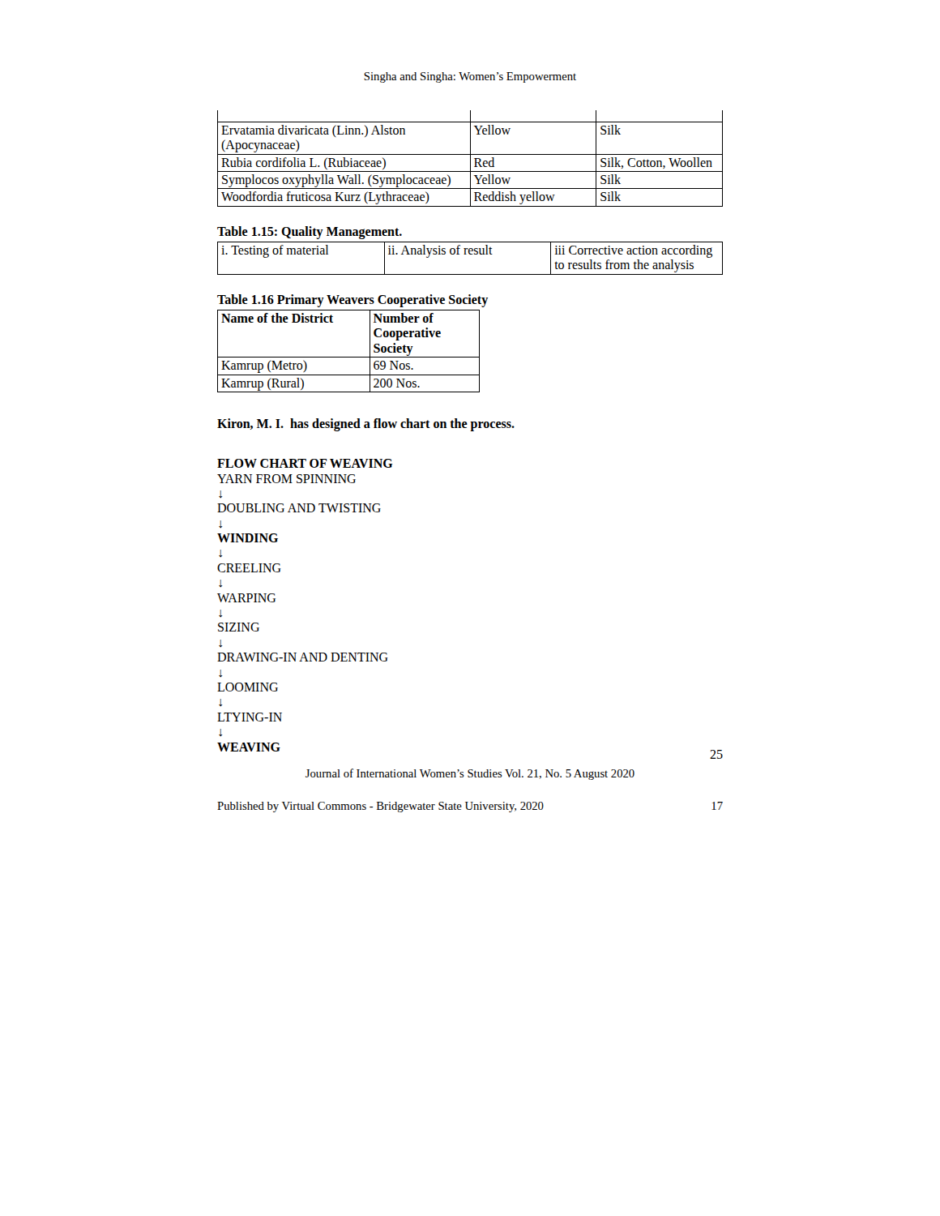Singha and Singha: Women’s Empowerment
| Ervatamia divaricata (Linn.) Alston (Apocynaceae) | Yellow | Silk |
| Rubia cordifolia L. (Rubiaceae) | Red | Silk, Cotton, Woollen |
| Symplocos oxyphylla Wall. (Symplocaceae) | Yellow | Silk |
| Woodfordia fruticosa Kurz (Lythraceae) | Reddish yellow | Silk |
Table 1.15: Quality Management.
| i. Testing of material | ii. Analysis of result | iii Corrective action according to results from the analysis |
Table 1.16 Primary Weavers Cooperative Society
| Name of the District | Number of Cooperative Society |
| --- | --- |
| Kamrup (Metro) | 69 Nos. |
| Kamrup (Rural) | 200 Nos. |
Kiron, M. I. has designed a flow chart on the process.
FLOW CHART OF WEAVING
YARN FROM SPINNING
↓
DOUBLING AND TWISTING
↓
WINDING
↓
CREELING
↓
WARPING
↓
SIZING
↓
DRAWING-IN AND DENTING
↓
LOOMING
↓
LTYING-IN
↓
WEAVING
25
Journal of International Women’s Studies Vol. 21, No. 5 August 2020
Published by Virtual Commons - Bridgewater State University, 2020 17